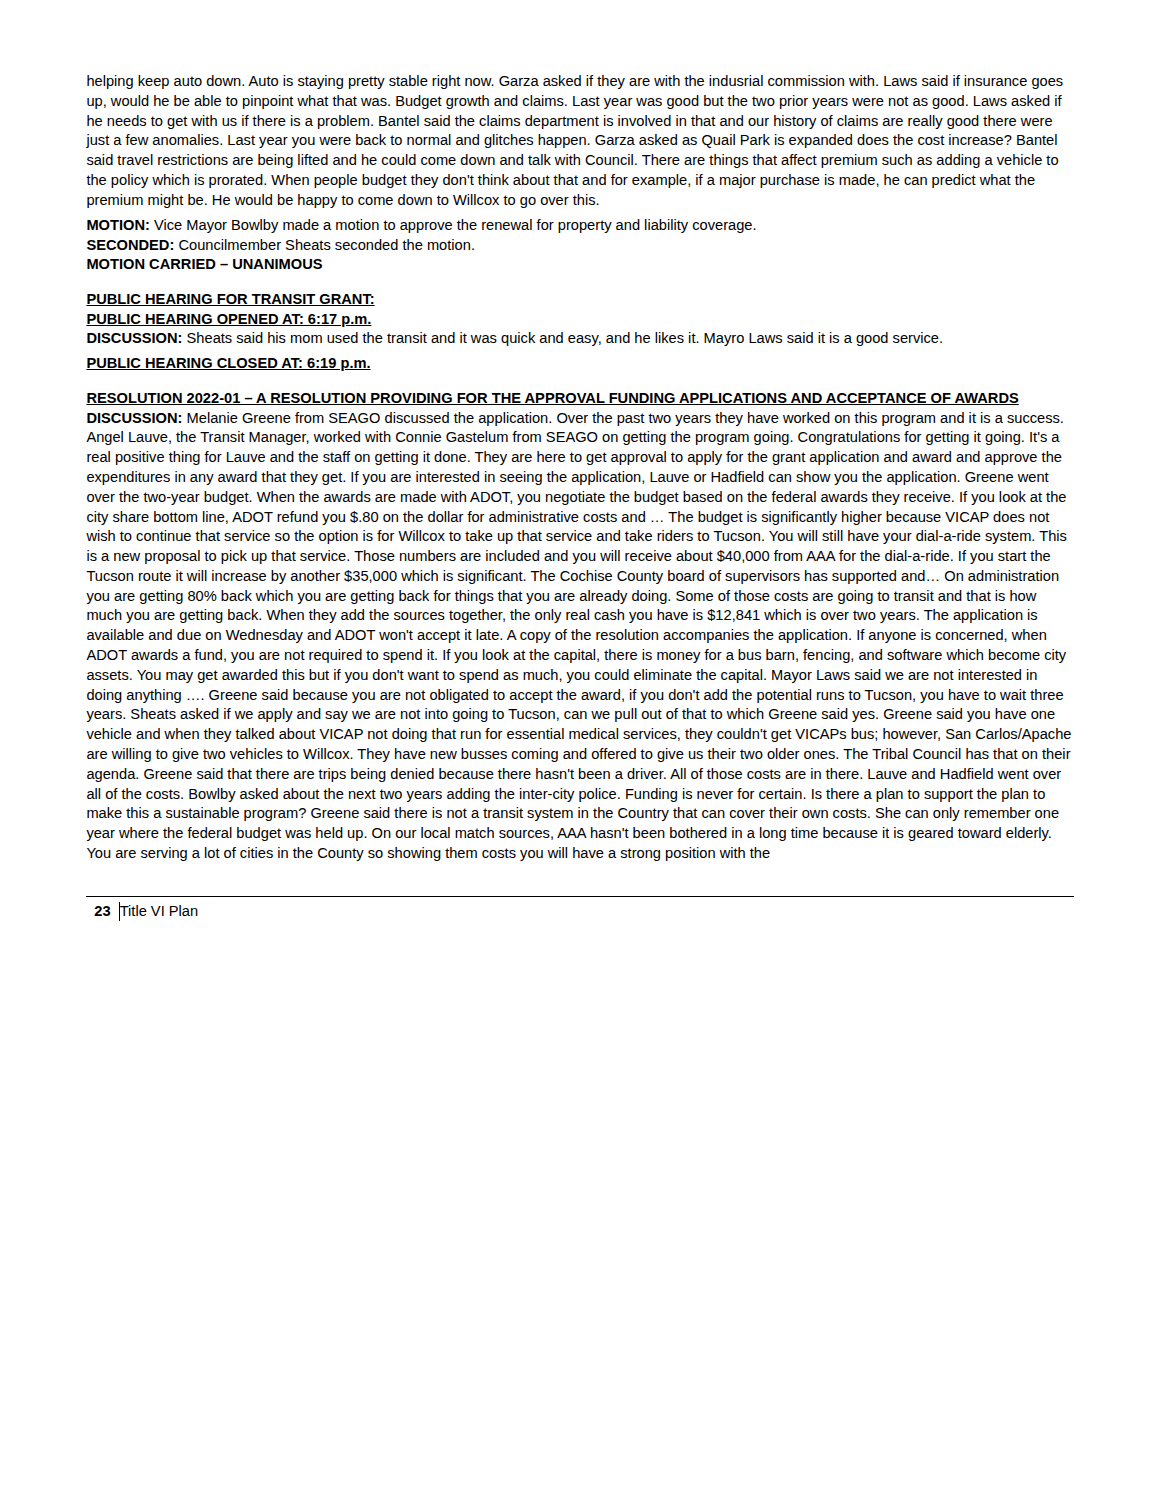helping keep auto down. Auto is staying pretty stable right now. Garza asked if they are with the indusrial commission with. Laws said if insurance goes up, would he be able to pinpoint what that was. Budget growth and claims. Last year was good but the two prior years were not as good. Laws asked if he needs to get with us if there is a problem. Bantel said the claims department is involved in that and our history of claims are really good there were just a few anomalies. Last year you were back to normal and glitches happen. Garza asked as Quail Park is expanded does the cost increase? Bantel said travel restrictions are being lifted and he could come down and talk with Council. There are things that affect premium such as adding a vehicle to the policy which is prorated. When people budget they don't think about that and for example, if a major purchase is made, he can predict what the premium might be. He would be happy to come down to Willcox to go over this.
MOTION: Vice Mayor Bowlby made a motion to approve the renewal for property and liability coverage.
SECONDED: Councilmember Sheats seconded the motion.
MOTION CARRIED – UNANIMOUS
PUBLIC HEARING FOR TRANSIT GRANT:
PUBLIC HEARING OPENED AT: 6:17 p.m.
DISCUSSION: Sheats said his mom used the transit and it was quick and easy, and he likes it. Mayro Laws said it is a good service.
PUBLIC HEARING CLOSED AT: 6:19 p.m.
RESOLUTION 2022-01 – A RESOLUTION PROVIDING FOR THE APPROVAL FUNDING APPLICATIONS AND ACCEPTANCE OF AWARDS
DISCUSSION: Melanie Greene from SEAGO discussed the application. Over the past two years they have worked on this program and it is a success. Angel Lauve, the Transit Manager, worked with Connie Gastelum from SEAGO on getting the program going. Congratulations for getting it going. It's a real positive thing for Lauve and the staff on getting it done. They are here to get approval to apply for the grant application and award and approve the expenditures in any award that they get. If you are interested in seeing the application, Lauve or Hadfield can show you the application. Greene went over the two-year budget. When the awards are made with ADOT, you negotiate the budget based on the federal awards they receive. If you look at the city share bottom line, ADOT refund you $.80 on the dollar for administrative costs and … The budget is significantly higher because VICAP does not wish to continue that service so the option is for Willcox to take up that service and take riders to Tucson. You will still have your dial-a-ride system. This is a new proposal to pick up that service. Those numbers are included and you will receive about $40,000 from AAA for the dial-a-ride. If you start the Tucson route it will increase by another $35,000 which is significant. The Cochise County board of supervisors has supported and… On administration you are getting 80% back which you are getting back for things that you are already doing. Some of those costs are going to transit and that is how much you are getting back. When they add the sources together, the only real cash you have is $12,841 which is over two years. The application is available and due on Wednesday and ADOT won't accept it late. A copy of the resolution accompanies the application. If anyone is concerned, when ADOT awards a fund, you are not required to spend it. If you look at the capital, there is money for a bus barn, fencing, and software which become city assets. You may get awarded this but if you don't want to spend as much, you could eliminate the capital. Mayor Laws said we are not interested in doing anything …. Greene said because you are not obligated to accept the award, if you don't add the potential runs to Tucson, you have to wait three years. Sheats asked if we apply and say we are not into going to Tucson, can we pull out of that to which Greene said yes. Greene said you have one vehicle and when they talked about VICAP not doing that run for essential medical services, they couldn't get VICAPs bus; however, San Carlos/Apache are willing to give two vehicles to Willcox. They have new busses coming and offered to give us their two older ones. The Tribal Council has that on their agenda. Greene said that there are trips being denied because there hasn't been a driver. All of those costs are in there. Lauve and Hadfield went over all of the costs. Bowlby asked about the next two years adding the inter-city police. Funding is never for certain. Is there a plan to support the plan to make this a sustainable program? Greene said there is not a transit system in the Country that can cover their own costs. She can only remember one year where the federal budget was held up. On our local match sources, AAA hasn't been bothered in a long time because it is geared toward elderly. You are serving a lot of cities in the County so showing them costs you will have a strong position with the
| 23 | Title VI Plan |